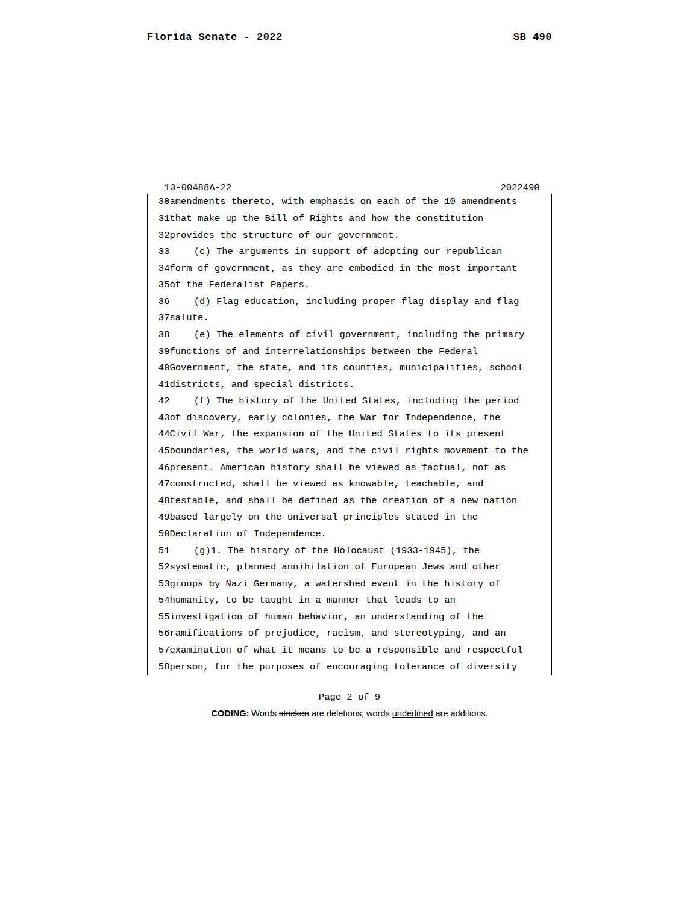Florida Senate - 2022 SB 490
13-00488A-22 2022490__
| 30 | amendments thereto, with emphasis on each of the 10 amendments |
| 31 | that make up the Bill of Rights and how the constitution |
| 32 | provides the structure of our government. |
| 33 | (c) The arguments in support of adopting our republican |
| 34 | form of government, as they are embodied in the most important |
| 35 | of the Federalist Papers. |
| 36 | (d) Flag education, including proper flag display and flag |
| 37 | salute. |
| 38 | (e) The elements of civil government, including the primary |
| 39 | functions of and interrelationships between the Federal |
| 40 | Government, the state, and its counties, municipalities, school |
| 41 | districts, and special districts. |
| 42 | (f) The history of the United States, including the period |
| 43 | of discovery, early colonies, the War for Independence, the |
| 44 | Civil War, the expansion of the United States to its present |
| 45 | boundaries, the world wars, and the civil rights movement to the |
| 46 | present. American history shall be viewed as factual, not as |
| 47 | constructed, shall be viewed as knowable, teachable, and |
| 48 | testable, and shall be defined as the creation of a new nation |
| 49 | based largely on the universal principles stated in the |
| 50 | Declaration of Independence. |
| 51 | (g)1. The history of the Holocaust (1933-1945), the |
| 52 | systematic, planned annihilation of European Jews and other |
| 53 | groups by Nazi Germany, a watershed event in the history of |
| 54 | humanity, to be taught in a manner that leads to an |
| 55 | investigation of human behavior, an understanding of the |
| 56 | ramifications of prejudice, racism, and stereotyping, and an |
| 57 | examination of what it means to be a responsible and respectful |
| 58 | person, for the purposes of encouraging tolerance of diversity |
Page 2 of 9
CODING: Words stricken are deletions; words underlined are additions.